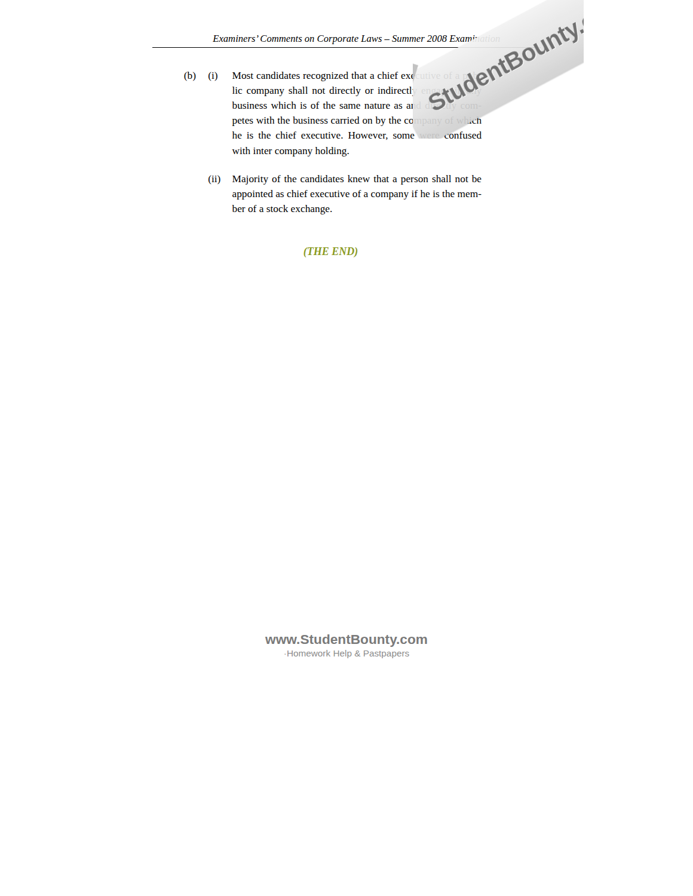StudentBounty.com
Examiners’ Comments on Corporate Laws – Summer 2008 Examination
(b)
(i)
Most candidates recognized that a chief executive of a public company shall not directly or indirectly engage in any business which is of the same nature as and directly competes with the business carried on by the company of which he is the chief executive. However, some were confused with inter company holding.
(ii)
Majority of the candidates knew that a person shall not be appointed as chief executive of a company if he is the member of a stock exchange.
(THE END)
www.StudentBounty.com
·Homework Help & Pastpapers